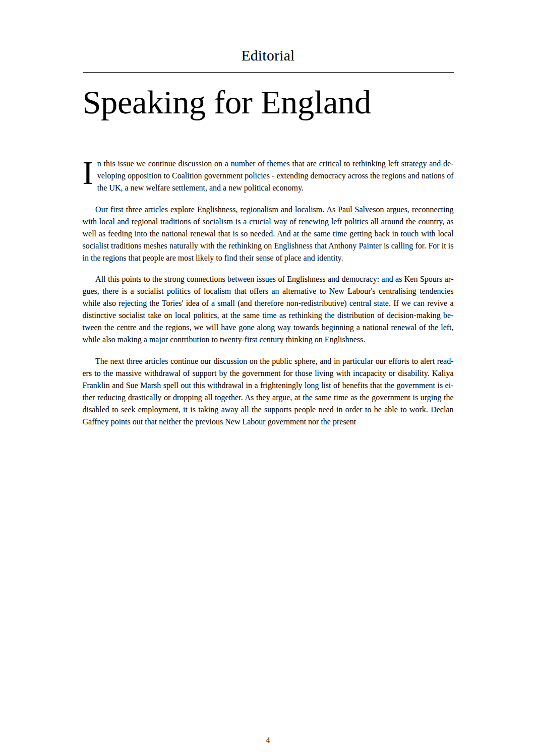Editorial
Speaking for England
In this issue we continue discussion on a number of themes that are critical to rethinking left strategy and developing opposition to Coalition government policies - extending democracy across the regions and nations of the UK, a new welfare settlement, and a new political economy.
Our first three articles explore Englishness, regionalism and localism. As Paul Salveson argues, reconnecting with local and regional traditions of socialism is a crucial way of renewing left politics all around the country, as well as feeding into the national renewal that is so needed. And at the same time getting back in touch with local socialist traditions meshes naturally with the rethinking on Englishness that Anthony Painter is calling for. For it is in the regions that people are most likely to find their sense of place and identity.
All this points to the strong connections between issues of Englishness and democracy: and as Ken Spours argues, there is a socialist politics of localism that offers an alternative to New Labour's centralising tendencies while also rejecting the Tories' idea of a small (and therefore non-redistributive) central state. If we can revive a distinctive socialist take on local politics, at the same time as rethinking the distribution of decision-making between the centre and the regions, we will have gone along way towards beginning a national renewal of the left, while also making a major contribution to twenty-first century thinking on Englishness.
The next three articles continue our discussion on the public sphere, and in particular our efforts to alert readers to the massive withdrawal of support by the government for those living with incapacity or disability. Kaliya Franklin and Sue Marsh spell out this withdrawal in a frighteningly long list of benefits that the government is either reducing drastically or dropping all together. As they argue, at the same time as the government is urging the disabled to seek employment, it is taking away all the supports people need in order to be able to work. Declan Gaffney points out that neither the previous New Labour government nor the present
4